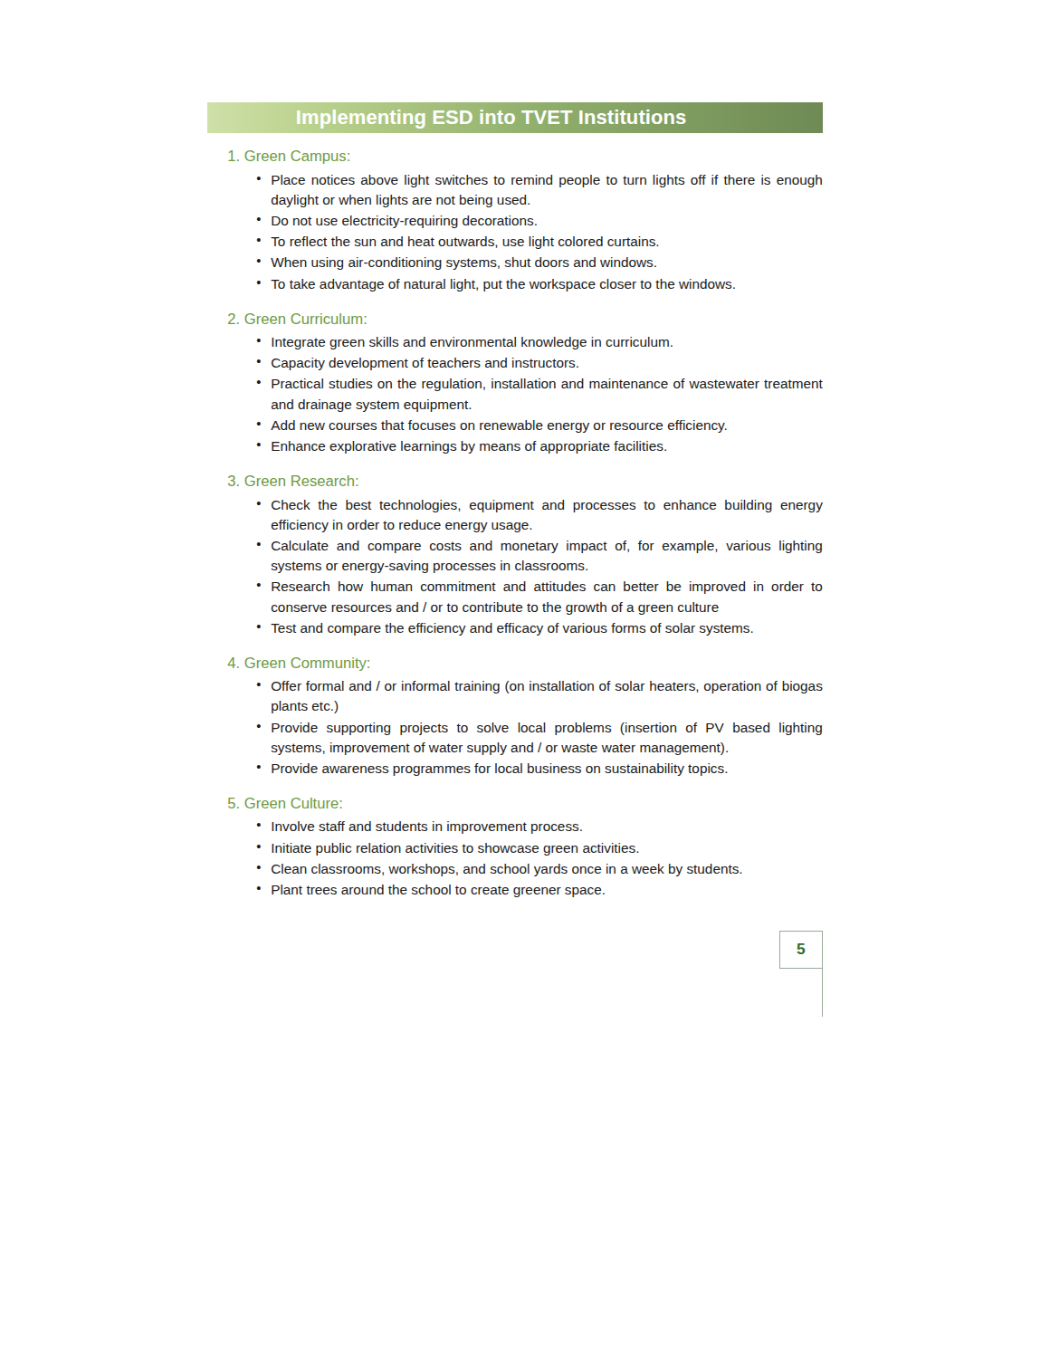Implementing ESD into TVET Institutions
1. Green Campus:
Place notices above light switches to remind people to turn lights off if there is enough daylight or when lights are not being used.
Do not use electricity-requiring decorations.
To reflect the sun and heat outwards, use light colored curtains.
When using air-conditioning systems, shut doors and windows.
To take advantage of natural light, put the workspace closer to the windows.
2. Green Curriculum:
Integrate green skills and environmental knowledge in curriculum.
Capacity development of teachers and instructors.
Practical studies on the regulation, installation and maintenance of wastewater treatment and drainage system equipment.
Add new courses that focuses on renewable energy or resource efficiency.
Enhance explorative learnings by means of appropriate facilities.
3. Green Research:
Check the best technologies, equipment and processes to enhance building energy efficiency in order to reduce energy usage.
Calculate and compare costs and monetary impact of, for example, various lighting systems or energy-saving processes in classrooms.
Research how human commitment and attitudes can better be improved in order to conserve resources and / or to contribute to the growth of a green culture
Test and compare the efficiency and efficacy of various forms of solar systems.
4. Green Community:
Offer formal and / or informal training (on installation of solar heaters, operation of biogas plants etc.)
Provide supporting projects to solve local problems (insertion of PV based lighting systems, improvement of water supply and / or waste water management).
Provide awareness programmes for local business on sustainability topics.
5. Green Culture:
Involve staff and students in improvement process.
Initiate public relation activities to showcase green activities.
Clean classrooms, workshops, and school yards once in a week by students.
Plant trees around the school to create greener space.
5